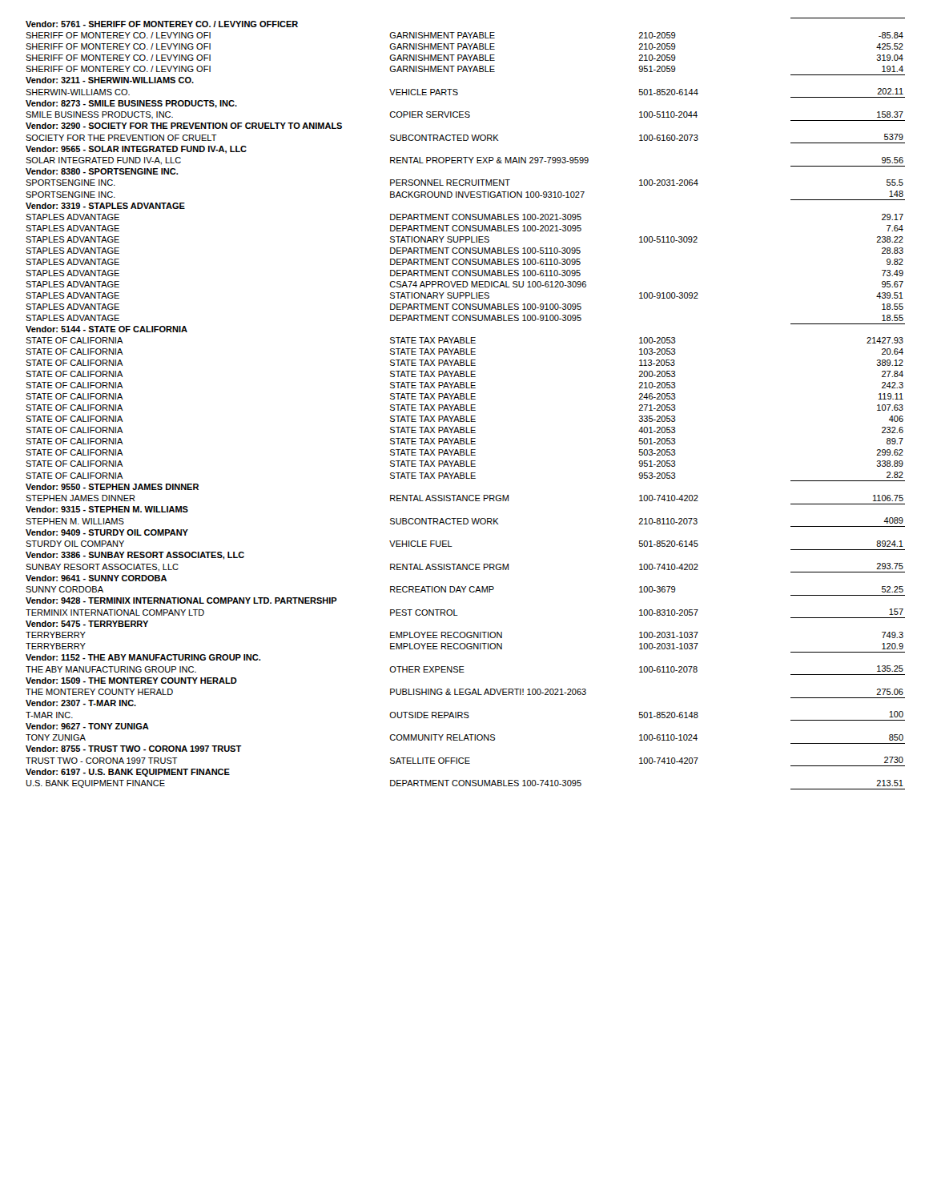| Vendor: 5761 - SHERIFF OF MONTEREY CO. / LEVYING OFFICER | |
| SHERIFF OF MONTEREY CO. / LEVYING OFI | GARNISHMENT PAYABLE | 210-2059 | -85.84 |
| SHERIFF OF MONTEREY CO. / LEVYING OFI | GARNISHMENT PAYABLE | 210-2059 | 425.52 |
| SHERIFF OF MONTEREY CO. / LEVYING OFI | GARNISHMENT PAYABLE | 210-2059 | 319.04 |
| SHERIFF OF MONTEREY CO. / LEVYING OFI | GARNISHMENT PAYABLE | 951-2059 | 191.4 |
| Vendor: 3211 - SHERWIN-WILLIAMS CO. | |
| SHERWIN-WILLIAMS CO. | VEHICLE PARTS | 501-8520-6144 | 202.11 |
| Vendor: 8273 - SMILE BUSINESS PRODUCTS, INC. | |
| SMILE BUSINESS PRODUCTS, INC. | COPIER SERVICES | 100-5110-2044 | 158.37 |
| Vendor: 3290 - SOCIETY FOR THE PREVENTION OF CRUELTY TO ANIMALS | |
| SOCIETY FOR THE PREVENTION OF CRUELT | SUBCONTRACTED WORK | 100-6160-2073 | 5379 |
| Vendor: 9565 - SOLAR INTEGRATED FUND IV-A, LLC | |
| SOLAR INTEGRATED FUND IV-A, LLC | RENTAL PROPERTY EXP & MAIN 297-7993-9599 | 95.56 |
| Vendor: 8380 - SPORTSENGINE INC. | |
| SPORTSENGINE INC. | PERSONNEL RECRUITMENT | 100-2031-2064 | 55.5 |
| SPORTSENGINE INC. | BACKGROUND INVESTIGATION 100-9310-1027 | 148 |
| Vendor: 3319 - STAPLES ADVANTAGE | |
| STAPLES ADVANTAGE | DEPARTMENT CONSUMABLES 100-2021-3095 | 29.17 |
| STAPLES ADVANTAGE | DEPARTMENT CONSUMABLES 100-2021-3095 | 7.64 |
| STAPLES ADVANTAGE | STATIONARY SUPPLIES | 100-5110-3092 | 238.22 |
| STAPLES ADVANTAGE | DEPARTMENT CONSUMABLES 100-5110-3095 | 28.83 |
| STAPLES ADVANTAGE | DEPARTMENT CONSUMABLES 100-6110-3095 | 9.82 |
| STAPLES ADVANTAGE | DEPARTMENT CONSUMABLES 100-6110-3095 | 73.49 |
| STAPLES ADVANTAGE | CSA74 APPROVED MEDICAL SU 100-6120-3096 | 95.67 |
| STAPLES ADVANTAGE | STATIONARY SUPPLIES | 100-9100-3092 | 439.51 |
| STAPLES ADVANTAGE | DEPARTMENT CONSUMABLES 100-9100-3095 | 18.55 |
| STAPLES ADVANTAGE | DEPARTMENT CONSUMABLES 100-9100-3095 | 18.55 |
| Vendor: 5144 - STATE OF CALIFORNIA | |
| STATE OF CALIFORNIA | STATE TAX PAYABLE | 100-2053 | 21427.93 |
| STATE OF CALIFORNIA | STATE TAX PAYABLE | 103-2053 | 20.64 |
| STATE OF CALIFORNIA | STATE TAX PAYABLE | 113-2053 | 389.12 |
| STATE OF CALIFORNIA | STATE TAX PAYABLE | 200-2053 | 27.84 |
| STATE OF CALIFORNIA | STATE TAX PAYABLE | 210-2053 | 242.3 |
| STATE OF CALIFORNIA | STATE TAX PAYABLE | 246-2053 | 119.11 |
| STATE OF CALIFORNIA | STATE TAX PAYABLE | 271-2053 | 107.63 |
| STATE OF CALIFORNIA | STATE TAX PAYABLE | 335-2053 | 406 |
| STATE OF CALIFORNIA | STATE TAX PAYABLE | 401-2053 | 232.6 |
| STATE OF CALIFORNIA | STATE TAX PAYABLE | 501-2053 | 89.7 |
| STATE OF CALIFORNIA | STATE TAX PAYABLE | 503-2053 | 299.62 |
| STATE OF CALIFORNIA | STATE TAX PAYABLE | 951-2053 | 338.89 |
| STATE OF CALIFORNIA | STATE TAX PAYABLE | 953-2053 | 2.82 |
| Vendor: 9550 - STEPHEN JAMES DINNER | |
| STEPHEN JAMES DINNER | RENTAL ASSISTANCE PRGM | 100-7410-4202 | 1106.75 |
| Vendor: 9315 - STEPHEN M. WILLIAMS | |
| STEPHEN M. WILLIAMS | SUBCONTRACTED WORK | 210-8110-2073 | 4089 |
| Vendor: 9409 - STURDY OIL COMPANY | |
| STURDY OIL COMPANY | VEHICLE FUEL | 501-8520-6145 | 8924.1 |
| Vendor: 3386 - SUNBAY RESORT ASSOCIATES, LLC | |
| SUNBAY RESORT ASSOCIATES, LLC | RENTAL ASSISTANCE PRGM | 100-7410-4202 | 293.75 |
| Vendor: 9641 - SUNNY CORDOBA | |
| SUNNY CORDOBA | RECREATION DAY CAMP | 100-3679 | 52.25 |
| Vendor: 9428 - TERMINIX INTERNATIONAL COMPANY LTD. PARTNERSHIP | |
| TERMINIX INTERNATIONAL COMPANY LTD | PEST CONTROL | 100-8310-2057 | 157 |
| Vendor: 5475 - TERRYBERRY | |
| TERRYBERRY | EMPLOYEE RECOGNITION | 100-2031-1037 | 749.3 |
| TERRYBERRY | EMPLOYEE RECOGNITION | 100-2031-1037 | 120.9 |
| Vendor: 1152 - THE ABY MANUFACTURING GROUP INC. | |
| THE ABY MANUFACTURING GROUP INC. | OTHER EXPENSE | 100-6110-2078 | 135.25 |
| Vendor: 1509 - THE MONTEREY COUNTY HERALD | |
| THE MONTEREY COUNTY HERALD | PUBLISHING & LEGAL ADVERTI! 100-2021-2063 | 275.06 |
| Vendor: 2307 - T-MAR INC. | |
| T-MAR INC. | OUTSIDE REPAIRS | 501-8520-6148 | 100 |
| Vendor: 9627 - TONY ZUNIGA | |
| TONY ZUNIGA | COMMUNITY RELATIONS | 100-6110-1024 | 850 |
| Vendor: 8755 - TRUST TWO - CORONA 1997 TRUST | |
| TRUST TWO - CORONA 1997 TRUST | SATELLITE OFFICE | 100-7410-4207 | 2730 |
| Vendor: 6197 - U.S. BANK EQUIPMENT FINANCE | |
| U.S. BANK EQUIPMENT FINANCE | DEPARTMENT CONSUMABLES 100-7410-3095 | 213.51 |